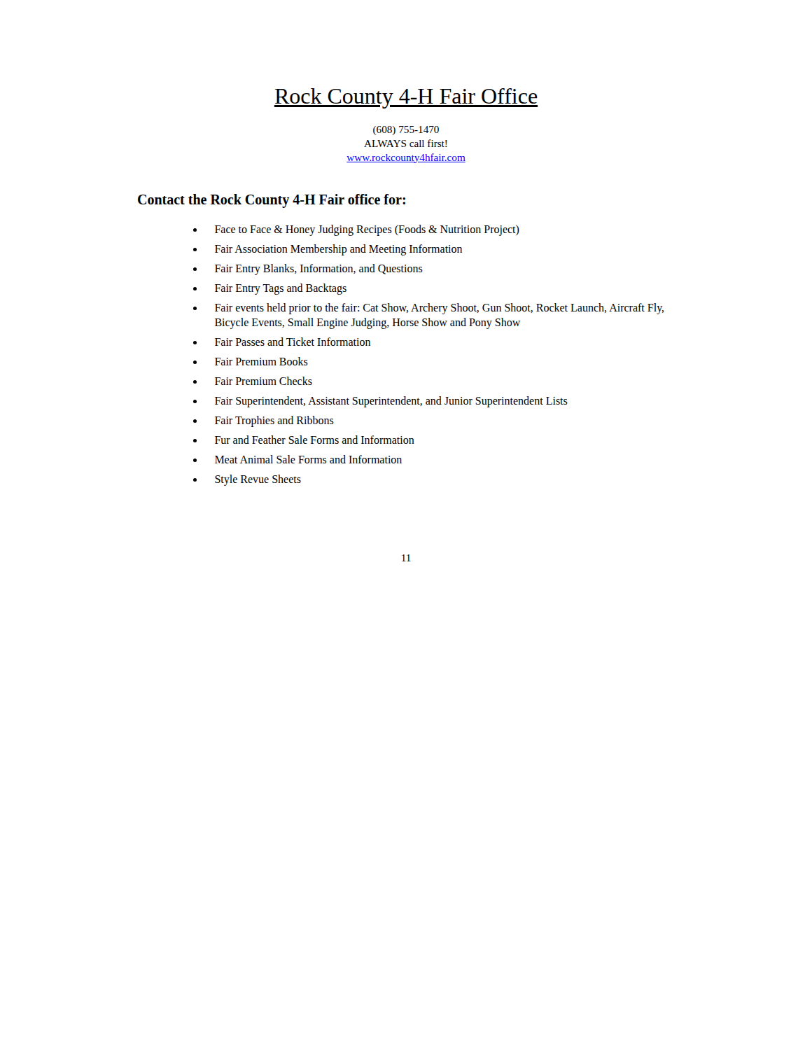Rock County 4-H Fair Office
(608) 755-1470
ALWAYS call first!
www.rockcounty4hfair.com
Contact the Rock County 4-H Fair office for:
Face to Face & Honey Judging Recipes (Foods & Nutrition Project)
Fair Association Membership and Meeting Information
Fair Entry Blanks, Information, and Questions
Fair Entry Tags and Backtags
Fair events held prior to the fair: Cat Show, Archery Shoot, Gun Shoot, Rocket Launch, Aircraft Fly, Bicycle Events, Small Engine Judging, Horse Show and Pony Show
Fair Passes and Ticket Information
Fair Premium Books
Fair Premium Checks
Fair Superintendent, Assistant Superintendent, and Junior Superintendent Lists
Fair Trophies and Ribbons
Fur and Feather Sale Forms and Information
Meat Animal Sale Forms and Information
Style Revue Sheets
11